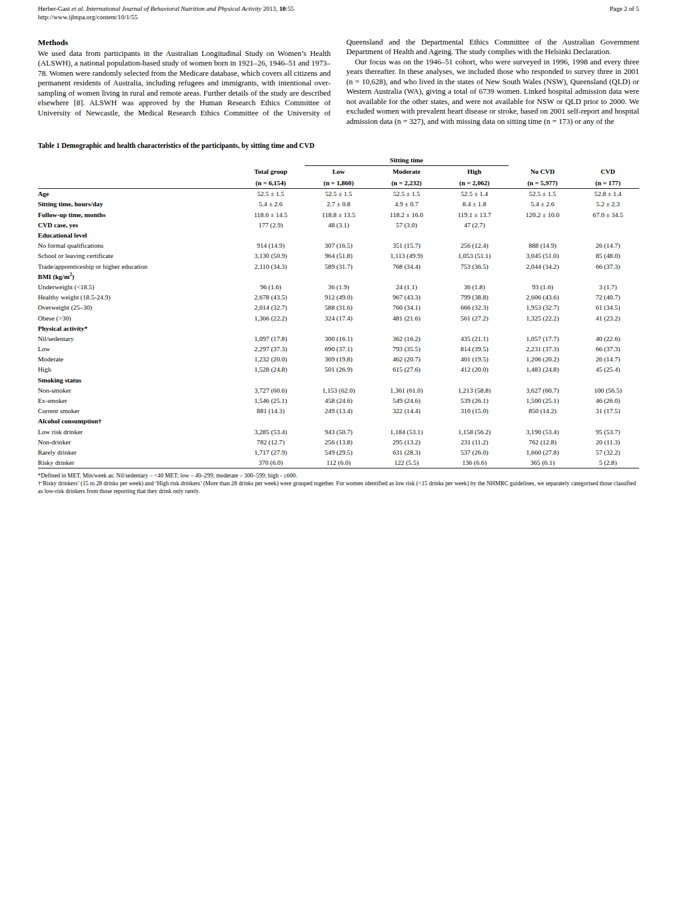Herber-Gast et al. International Journal of Behavioral Nutrition and Physical Activity 2013, 10:55
http://www.ijbnpa.org/content/10/1/55
Page 2 of 5
Methods
We used data from participants in the Australian Longitudinal Study on Women’s Health (ALSWH), a national population-based study of women born in 1921–26, 1946–51 and 1973–78. Women were randomly selected from the Medicare database, which covers all citizens and permanent residents of Australia, including refugees and immigrants, with intentional oversampling of women living in rural and remote areas. Further details of the study are described elsewhere [8]. ALSWH was approved by the Human Research Ethics Committee of University of Newcastle, the Medical Research Ethics Committee of the University of Queensland and the Departmental Ethics Committee of the Australian Government Department of Health and Ageing. The study complies with the Helsinki Declaration.
Our focus was on the 1946–51 cohort, who were surveyed in 1996, 1998 and every three years thereafter. In these analyses, we included those who responded to survey three in 2001 (n = 10,628), and who lived in the states of New South Wales (NSW), Queensland (QLD) or Western Australia (WA), giving a total of 6739 women. Linked hospital admission data were not available for the other states, and were not available for NSW or QLD prior to 2000. We excluded women with prevalent heart disease or stroke, based on 2001 self-report and hospital admission data (n = 327), and with missing data on sitting time (n = 173) or any of the
Table 1 Demographic and health characteristics of the participants, by sitting time and CVD
| | | Sitting time | | |
| --- | --- | --- | --- | --- |
| | Total group | Low | Moderate | High | No CVD | CVD |
| | (n = 6,154) | (n = 1,860) | (n = 2,232) | (n = 2,062) | (n = 5,977) | (n = 177) |
| Age | 52.5 ± 1.5 | 52.5 ± 1.5 | 52.5 ± 1.5 | 52.5 ± 1.4 | 52.5 ± 1.5 | 52.8 ± 1.4 |
| Sitting time, hours/day | 5.4 ± 2.6 | 2.7 ± 0.8 | 4.9 ± 0.7 | 8.4 ± 1.8 | 5.4 ± 2.6 | 5.2 ± 2.3 |
| Follow-up time, months | 118.6 ± 14.5 | 118.8 ± 13.5 | 118.2 ± 16.0 | 119.1 ± 13.7 | 120.2 ± 10.0 | 67.0 ± 34.5 |
| CVD case, yes | 177 (2.9) | 48 (3.1) | 57 (3.0) | 47 (2.7) | | |
| Educational level | | | | | | |
| No formal qualifications | 914 (14.9) | 307 (16.5) | 351 (15.7) | 256 (12.4) | 888 (14.9) | 26 (14.7) |
| School or leaving certificate | 3,130 (50.9) | 964 (51.8) | 1,113 (49.9) | 1,053 (51.1) | 3,045 (51.0) | 85 (48.0) |
| Trade/apprenticeship or higher education | 2,110 (34.3) | 589 (31.7) | 768 (34.4) | 753 (36.5) | 2,044 (34.2) | 66 (37.3) |
| BMI (kg/m 2 ) | | | | | | |
| Underweight (<18.5) | 96 (1.6) | 36 (1.9) | 24 (1.1) | 36 (1.8) | 93 (1.6) | 3 (1.7) |
| Healthy weight (18.5-24.9) | 2,678 (43.5) | 912 (49.0) | 967 (43.3) | 799 (38.8) | 2,606 (43.6) | 72 (40.7) |
| Overweight (25–30) | 2,014 (32.7) | 588 (31.6) | 760 (34.1) | 666 (32.3) | 1,953 (32.7) | 61 (34.5) |
| Obese (>30) | 1,366 (22.2) | 324 (17.4) | 481 (21.6) | 561 (27.2) | 1,325 (22.2) | 41 (23.2) |
| Physical activity* | | | | | | |
| Nil/sedentary | 1,097 (17.8) | 300 (16.1) | 362 (16.2) | 435 (21.1) | 1,057 (17.7) | 40 (22.6) |
| Low | 2,297 (37.3) | 690 (37.1) | 793 (35.5) | 814 (39.5) | 2,231 (37.3) | 66 (37.3) |
| Moderate | 1,232 (20.0) | 369 (19.8) | 462 (20.7) | 401 (19.5) | 1,206 (20.2) | 26 (14.7) |
| High | 1,528 (24.8) | 501 (26.9) | 615 (27.6) | 412 (20.0) | 1,483 (24.8) | 45 (25.4) |
| Smoking status | | | | | | |
| Non-smoker | 3,727 (60.6) | 1,153 (62.0) | 1,361 (61.0) | 1,213 (58.8) | 3,627 (60.7) | 100 (56.5) |
| Ex-smoker | 1,546 (25.1) | 458 (24.6) | 549 (24.6) | 539 (26.1) | 1,500 (25.1) | 46 (26.0) |
| Current smoker | 881 (14.3) | 249 (13.4) | 322 (14.4) | 310 (15.0) | 850 (14.2) | 31 (17.5) |
| Alcohol consumption† | | | | | | |
| Low risk drinker | 3,285 (53.4) | 943 (50.7) | 1,184 (53.1) | 1,158 (56.2) | 3,190 (53.4) | 95 (53.7) |
| Non-drinker | 782 (12.7) | 256 (13.8) | 295 (13.2) | 231 (11.2) | 762 (12.8) | 20 (11.3) |
| Rarely drinker | 1,717 (27.9) | 549 (29.5) | 631 (28.3) | 537 (26.0) | 1,660 (27.8) | 57 (32.2) |
| Risky drinker | 370 (6.0) | 112 (6.0) | 122 (5.5) | 136 (6.6) | 365 (6.1) | 5 (2.8) |
*Defined in MET. Min/week as: Nil/sedentary – <40 MET; low – 40–299; moderate – 300–599; high - ≥600.
†‘Risky drinkers’ (15 to 28 drinks per week) and ‘High risk drinkers’ (More than 28 drinks per week) were grouped together. For women identified as low risk (<15 drinks per week) by the NHMRC guidelines, we separately categorised those classified as low-risk drinkers from those reporting that they drink only rarely.